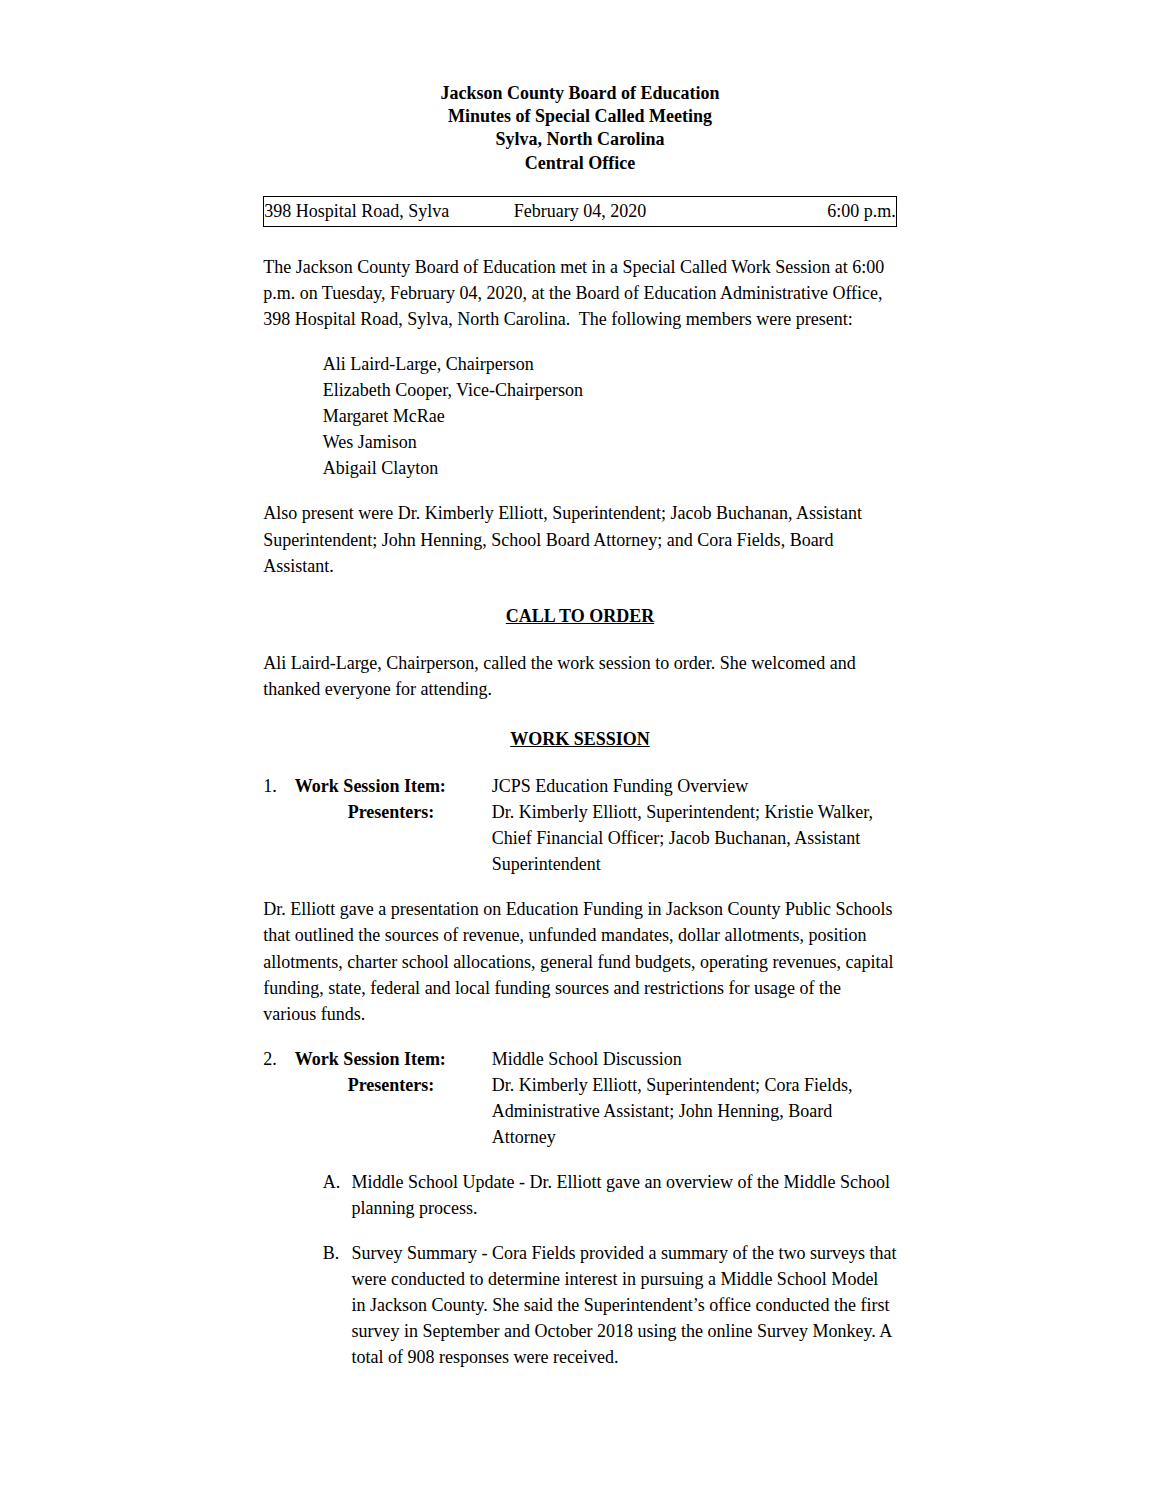Jackson County Board of Education
Minutes of Special Called Meeting
Sylva, North Carolina
Central Office
| 398 Hospital Road, Sylva | February 04, 2020 | 6:00 p.m. |
The Jackson County Board of Education met in a Special Called Work Session at 6:00 p.m. on Tuesday, February 04, 2020, at the Board of Education Administrative Office, 398 Hospital Road, Sylva, North Carolina. The following members were present:
Ali Laird-Large, Chairperson
Elizabeth Cooper, Vice-Chairperson
Margaret McRae
Wes Jamison
Abigail Clayton
Also present were Dr. Kimberly Elliott, Superintendent; Jacob Buchanan, Assistant Superintendent; John Henning, School Board Attorney; and Cora Fields, Board Assistant.
CALL TO ORDER
Ali Laird-Large, Chairperson, called the work session to order. She welcomed and thanked everyone for attending.
WORK SESSION
1.
| Work Session Item: | JCPS Education Funding Overview |
| Presenters: | Dr. Kimberly Elliott, Superintendent; Kristie Walker, Chief Financial Officer; Jacob Buchanan, Assistant Superintendent |
Dr. Elliott gave a presentation on Education Funding in Jackson County Public Schools that outlined the sources of revenue, unfunded mandates, dollar allotments, position allotments, charter school allocations, general fund budgets, operating revenues, capital funding, state, federal and local funding sources and restrictions for usage of the various funds.
2.
| Work Session Item: | Middle School Discussion |
| Presenters: | Dr. Kimberly Elliott, Superintendent; Cora Fields, Administrative Assistant; John Henning, Board Attorney |
A.
Middle School Update - Dr. Elliott gave an overview of the Middle School planning process.
B.
Survey Summary - Cora Fields provided a summary of the two surveys that were conducted to determine interest in pursuing a Middle School Model in Jackson County. She said the Superintendent’s office conducted the first survey in September and October 2018 using the online Survey Monkey. A total of 908 responses were received.